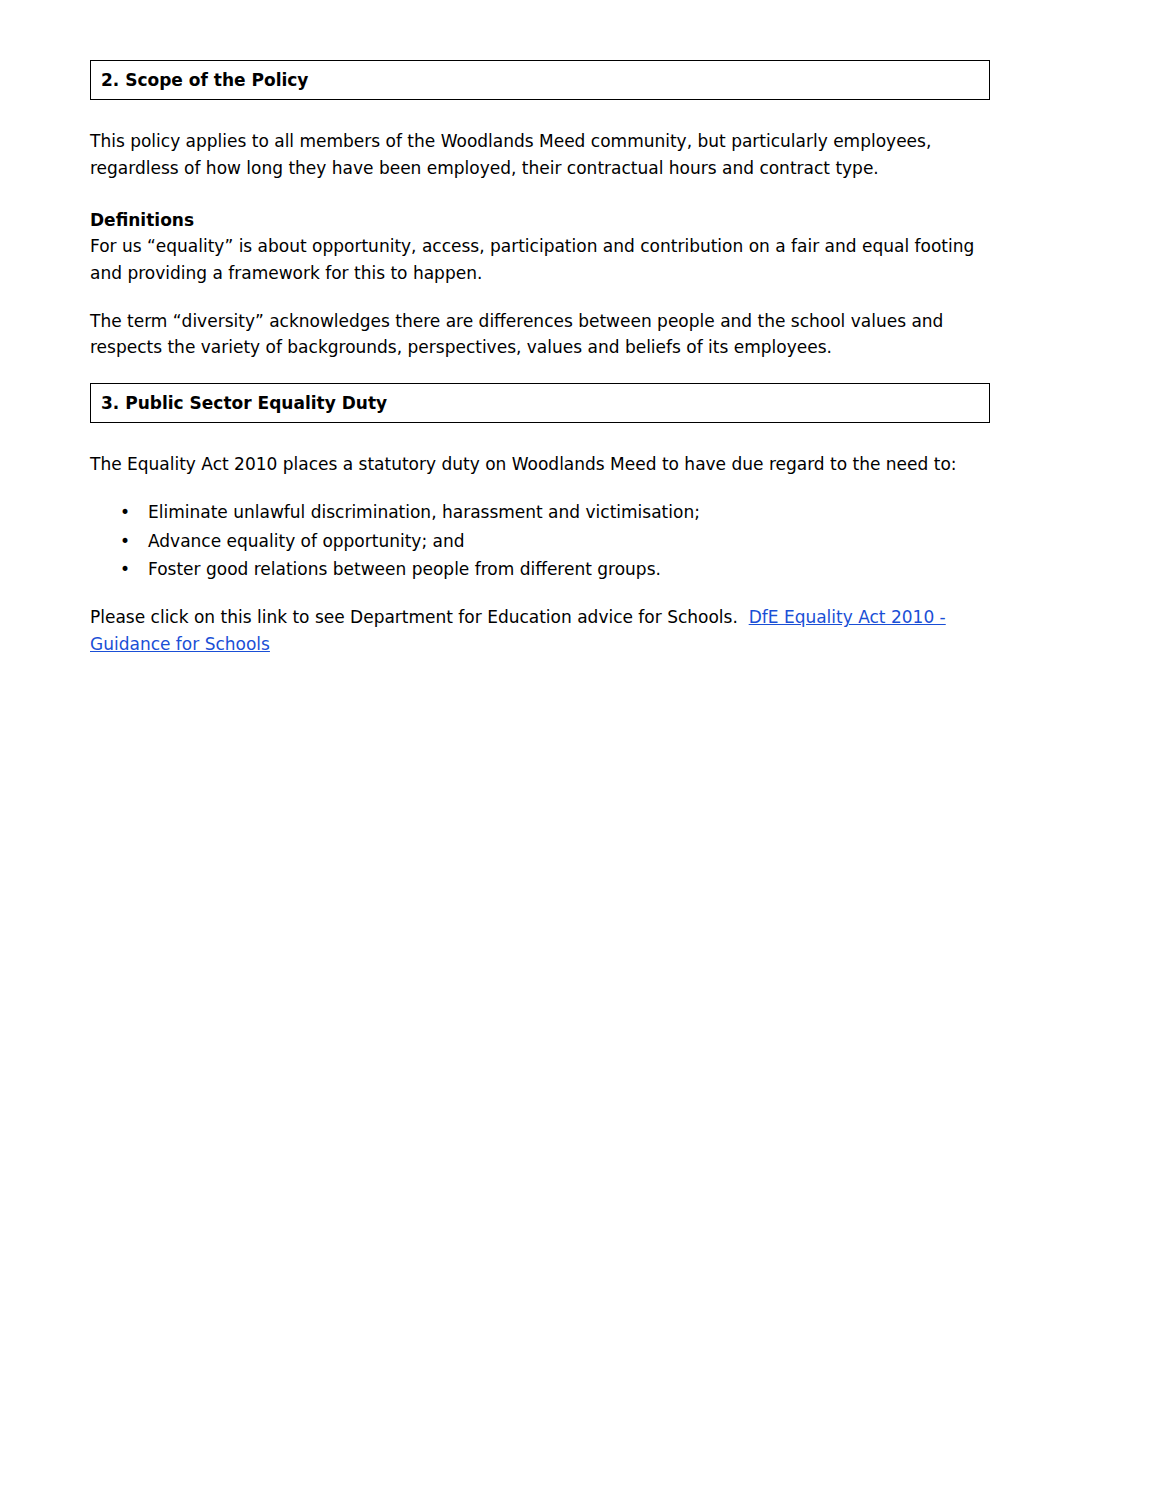2. Scope of the Policy
This policy applies to all members of the Woodlands Meed community, but particularly employees, regardless of how long they have been employed, their contractual hours and contract type.
Definitions
For us “equality” is about opportunity, access, participation and contribution on a fair and equal footing and providing a framework for this to happen.
The term “diversity” acknowledges there are differences between people and the school values and respects the variety of backgrounds, perspectives, values and beliefs of its employees.
3. Public Sector Equality Duty
The Equality Act 2010 places a statutory duty on Woodlands Meed to have due regard to the need to:
Eliminate unlawful discrimination, harassment and victimisation;
Advance equality of opportunity; and
Foster good relations between people from different groups.
Please click on this link to see Department for Education advice for Schools. DfE Equality Act 2010 - Guidance for Schools